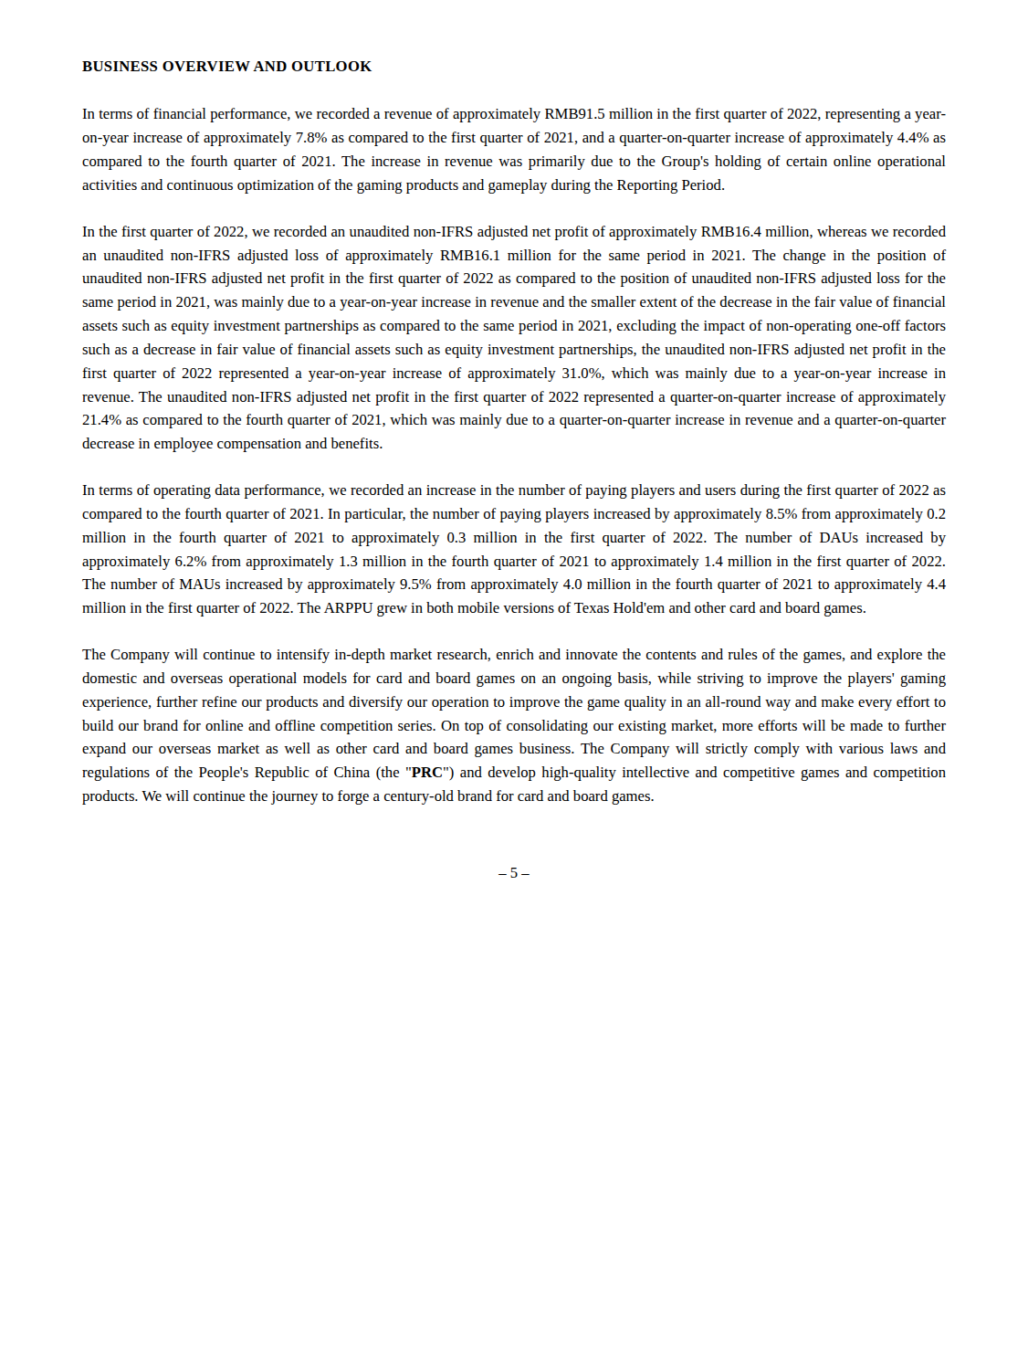BUSINESS OVERVIEW AND OUTLOOK
In terms of financial performance, we recorded a revenue of approximately RMB91.5 million in the first quarter of 2022, representing a year-on-year increase of approximately 7.8% as compared to the first quarter of 2021, and a quarter-on-quarter increase of approximately 4.4% as compared to the fourth quarter of 2021. The increase in revenue was primarily due to the Group's holding of certain online operational activities and continuous optimization of the gaming products and gameplay during the Reporting Period.
In the first quarter of 2022, we recorded an unaudited non-IFRS adjusted net profit of approximately RMB16.4 million, whereas we recorded an unaudited non-IFRS adjusted loss of approximately RMB16.1 million for the same period in 2021. The change in the position of unaudited non-IFRS adjusted net profit in the first quarter of 2022 as compared to the position of unaudited non-IFRS adjusted loss for the same period in 2021, was mainly due to a year-on-year increase in revenue and the smaller extent of the decrease in the fair value of financial assets such as equity investment partnerships as compared to the same period in 2021, excluding the impact of non-operating one-off factors such as a decrease in fair value of financial assets such as equity investment partnerships, the unaudited non-IFRS adjusted net profit in the first quarter of 2022 represented a year-on-year increase of approximately 31.0%, which was mainly due to a year-on-year increase in revenue. The unaudited non-IFRS adjusted net profit in the first quarter of 2022 represented a quarter-on-quarter increase of approximately 21.4% as compared to the fourth quarter of 2021, which was mainly due to a quarter-on-quarter increase in revenue and a quarter-on-quarter decrease in employee compensation and benefits.
In terms of operating data performance, we recorded an increase in the number of paying players and users during the first quarter of 2022 as compared to the fourth quarter of 2021. In particular, the number of paying players increased by approximately 8.5% from approximately 0.2 million in the fourth quarter of 2021 to approximately 0.3 million in the first quarter of 2022. The number of DAUs increased by approximately 6.2% from approximately 1.3 million in the fourth quarter of 2021 to approximately 1.4 million in the first quarter of 2022. The number of MAUs increased by approximately 9.5% from approximately 4.0 million in the fourth quarter of 2021 to approximately 4.4 million in the first quarter of 2022. The ARPPU grew in both mobile versions of Texas Hold'em and other card and board games.
The Company will continue to intensify in-depth market research, enrich and innovate the contents and rules of the games, and explore the domestic and overseas operational models for card and board games on an ongoing basis, while striving to improve the players' gaming experience, further refine our products and diversify our operation to improve the game quality in an all-round way and make every effort to build our brand for online and offline competition series. On top of consolidating our existing market, more efforts will be made to further expand our overseas market as well as other card and board games business. The Company will strictly comply with various laws and regulations of the People's Republic of China (the "PRC") and develop high-quality intellective and competitive games and competition products. We will continue the journey to forge a century-old brand for card and board games.
– 5 –